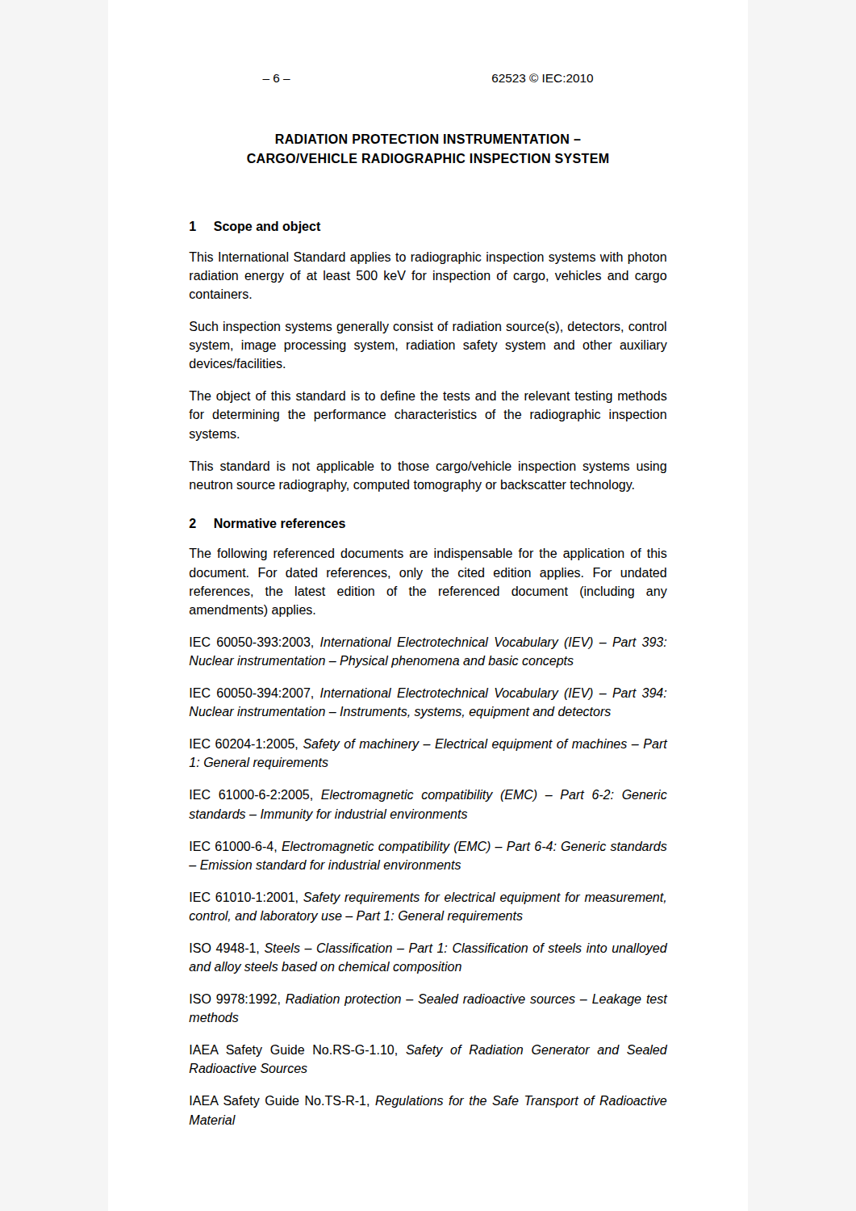– 6 – 62523 © IEC:2010
RADIATION PROTECTION INSTRUMENTATION –
CARGO/VEHICLE RADIOGRAPHIC INSPECTION SYSTEM
1 Scope and object
This International Standard applies to radiographic inspection systems with photon radiation energy of at least 500 keV for inspection of cargo, vehicles and cargo containers.
Such inspection systems generally consist of radiation source(s), detectors, control system, image processing system, radiation safety system and other auxiliary devices/facilities.
The object of this standard is to define the tests and the relevant testing methods for determining the performance characteristics of the radiographic inspection systems.
This standard is not applicable to those cargo/vehicle inspection systems using neutron source radiography, computed tomography or backscatter technology.
2 Normative references
The following referenced documents are indispensable for the application of this document. For dated references, only the cited edition applies. For undated references, the latest edition of the referenced document (including any amendments) applies.
IEC 60050-393:2003, International Electrotechnical Vocabulary (IEV) – Part 393: Nuclear instrumentation – Physical phenomena and basic concepts
IEC 60050-394:2007, International Electrotechnical Vocabulary (IEV) – Part 394: Nuclear instrumentation – Instruments, systems, equipment and detectors
IEC 60204-1:2005, Safety of machinery – Electrical equipment of machines – Part 1: General requirements
IEC 61000-6-2:2005, Electromagnetic compatibility (EMC) – Part 6-2: Generic standards – Immunity for industrial environments
IEC 61000-6-4, Electromagnetic compatibility (EMC) – Part 6-4: Generic standards – Emission standard for industrial environments
IEC 61010-1:2001, Safety requirements for electrical equipment for measurement, control, and laboratory use – Part 1: General requirements
ISO 4948-1, Steels – Classification – Part 1: Classification of steels into unalloyed and alloy steels based on chemical composition
ISO 9978:1992, Radiation protection – Sealed radioactive sources – Leakage test methods
IAEA Safety Guide No.RS-G-1.10, Safety of Radiation Generator and Sealed Radioactive Sources
IAEA Safety Guide No.TS-R-1, Regulations for the Safe Transport of Radioactive Material